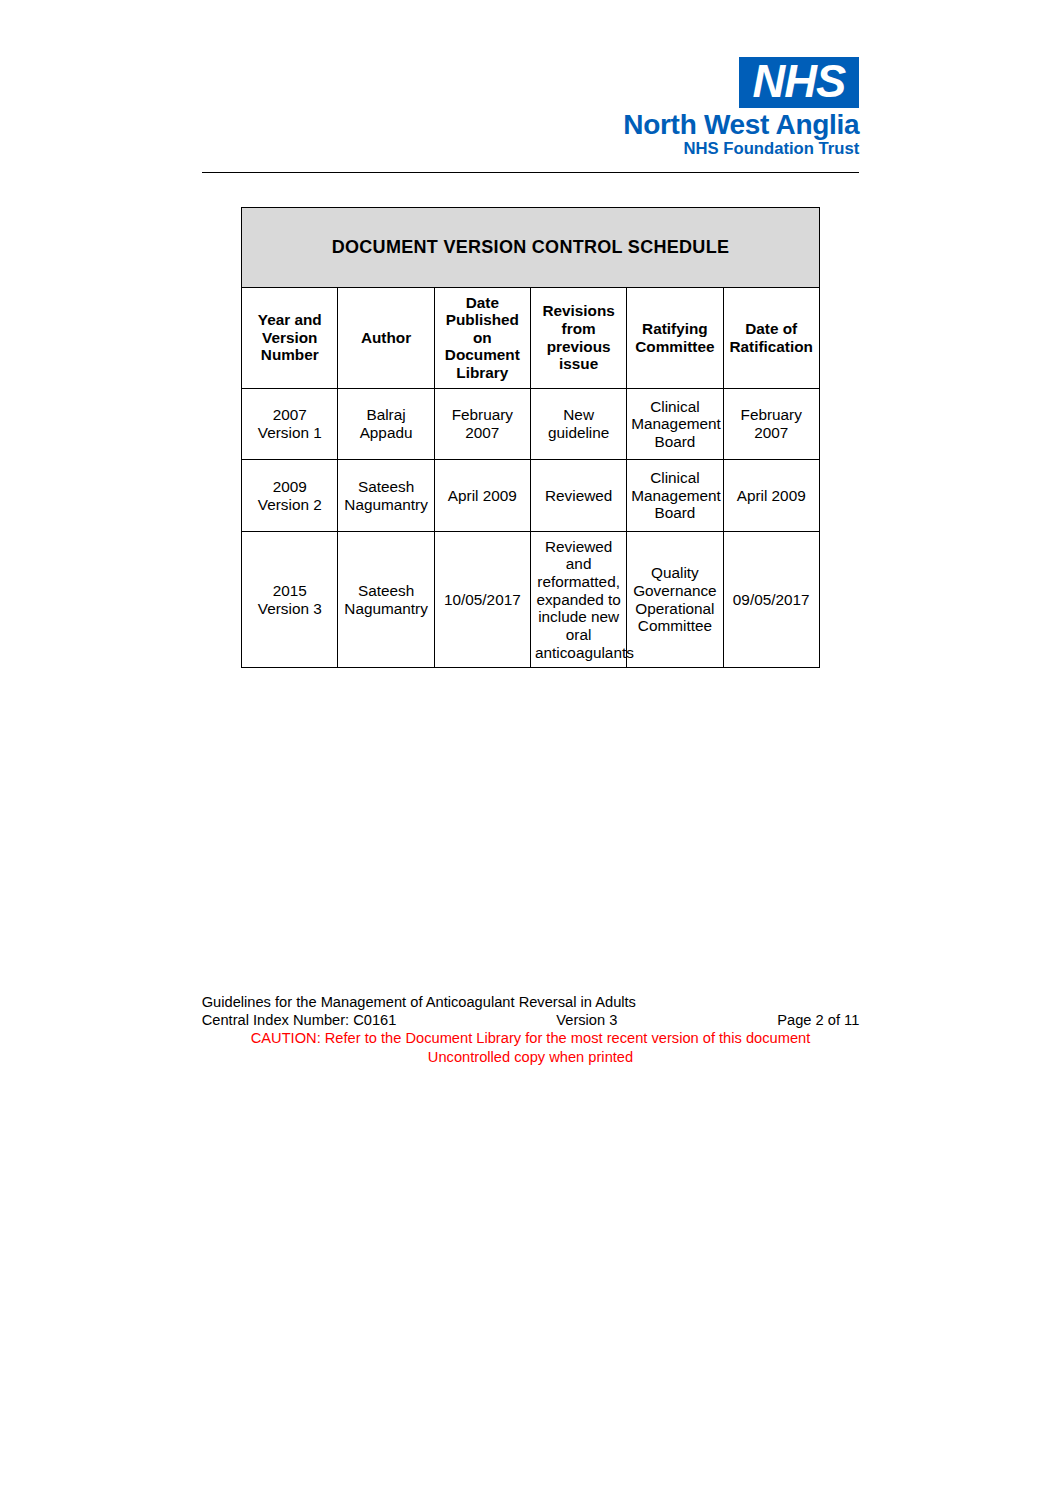NHS
North West Anglia
NHS Foundation Trust
| DOCUMENT VERSION CONTROL SCHEDULE |
| Year and Version Number | Author | Date Published on Document Library | Revisions from previous issue | Ratifying Committee | Date of Ratification |
| 2007 Version 1 | Balraj Appadu | February 2007 | New guideline | Clinical Management Board | February 2007 |
| 2009 Version 2 | Sateesh Nagumantry | April 2009 | Reviewed | Clinical Management Board | April 2009 |
| 2015 Version 3 | Sateesh Nagumantry | 10/05/2017 | Reviewed and reformatted, expanded to include new oral anticoagulants | Quality Governance Operational Committee | 09/05/2017 |
Guidelines for the Management of Anticoagulant Reversal in Adults
Central Index Number: C0161 Version 3 Page 2 of 11
CAUTION: Refer to the Document Library for the most recent version of this document
Uncontrolled copy when printed